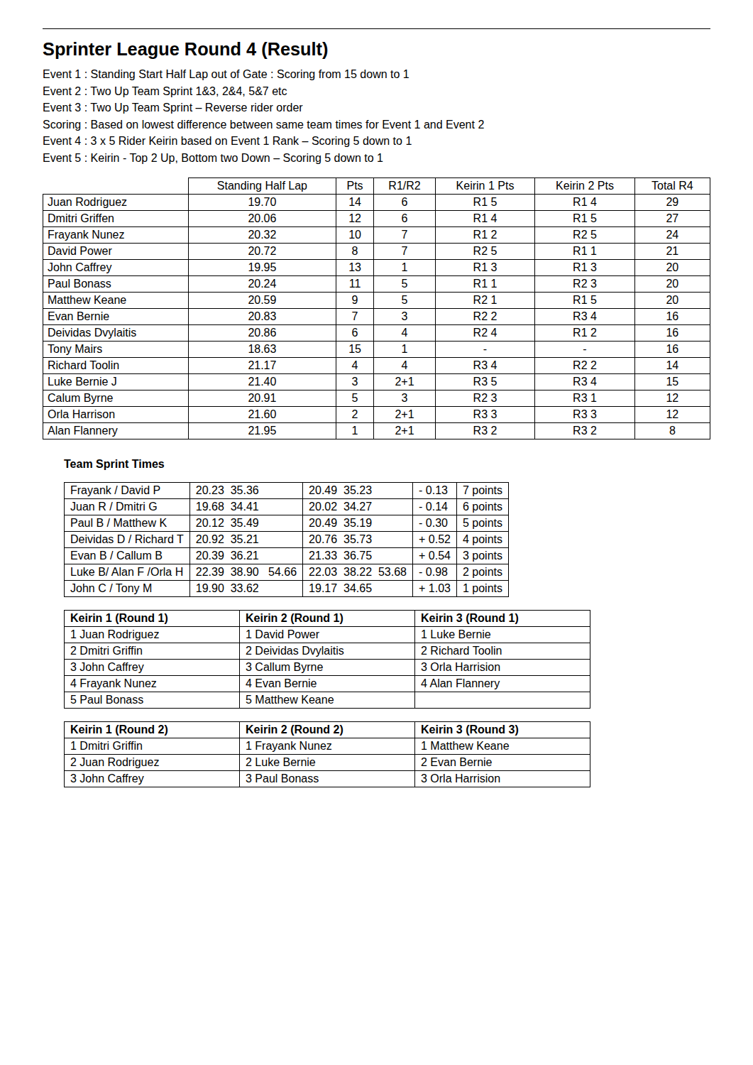Sprinter League Round 4 (Result)
Event 1 : Standing Start Half Lap out of Gate : Scoring from 15 down to 1
Event 2 : Two Up Team Sprint 1&3, 2&4, 5&7 etc
Event 3 : Two Up Team Sprint – Reverse rider order
Scoring : Based on lowest difference between same team times for Event 1 and Event 2
Event 4 : 3 x 5 Rider Keirin based on Event 1 Rank – Scoring 5 down to 1
Event 5 : Keirin - Top 2 Up, Bottom two Down – Scoring 5 down to 1
| | Standing Half Lap | Pts | R1/R2 | Keirin 1 Pts | Keirin 2 Pts | Total R4 |
| --- | --- | --- | --- | --- | --- | --- |
| Juan Rodriguez | 19.70 | 14 | 6 | R1 5 | R1 4 | 29 |
| Dmitri Griffen | 20.06 | 12 | 6 | R1 4 | R1 5 | 27 |
| Frayank Nunez | 20.32 | 10 | 7 | R1 2 | R2 5 | 24 |
| David Power | 20.72 | 8 | 7 | R2 5 | R1 1 | 21 |
| John Caffrey | 19.95 | 13 | 1 | R1 3 | R1 3 | 20 |
| Paul Bonass | 20.24 | 11 | 5 | R1 1 | R2 3 | 20 |
| Matthew Keane | 20.59 | 9 | 5 | R2 1 | R1 5 | 20 |
| Evan Bernie | 20.83 | 7 | 3 | R2 2 | R3 4 | 16 |
| Deividas Dvylaitis | 20.86 | 6 | 4 | R2 4 | R1 2 | 16 |
| Tony Mairs | 18.63 | 15 | 1 | - | - | 16 |
| Richard Toolin | 21.17 | 4 | 4 | R3 4 | R2 2 | 14 |
| Luke Bernie J | 21.40 | 3 | 2+1 | R3 5 | R3 4 | 15 |
| Calum Byrne | 20.91 | 5 | 3 | R2 3 | R3 1 | 12 |
| Orla Harrison | 21.60 | 2 | 2+1 | R3 3 | R3 3 | 12 |
| Alan Flannery | 21.95 | 1 | 2+1 | R3 2 | R3 2 | 8 |
Team Sprint Times
| Frayank / David P | 20.23 35.36 | 20.49 35.23 | - 0.13 | 7 points |
| Juan R / Dmitri G | 19.68 34.41 | 20.02 34.27 | - 0.14 | 6 points |
| Paul B / Matthew K | 20.12 35.49 | 20.49 35.19 | - 0.30 | 5 points |
| Deividas D / Richard T | 20.92 35.21 | 20.76 35.73 | + 0.52 | 4 points |
| Evan B / Callum B | 20.39 36.21 | 21.33 36.75 | + 0.54 | 3 points |
| Luke B/ Alan F /Orla H | 22.39 38.90 54.66 | 22.03 38.22 53.68 | - 0.98 | 2 points |
| John C / Tony M | 19.90 33.62 | 19.17 34.65 | + 1.03 | 1 points |
| Keirin 1 (Round 1) | Keirin 2 (Round 1) | Keirin 3 (Round 1) |
| --- | --- | --- |
| 1 Juan Rodriguez | 1 David Power | 1 Luke Bernie |
| 2 Dmitri Griffin | 2 Deividas Dvylaitis | 2 Richard Toolin |
| 3 John Caffrey | 3 Callum Byrne | 3 Orla Harrision |
| 4 Frayank Nunez | 4 Evan Bernie | 4 Alan Flannery |
| 5 Paul Bonass | 5 Matthew Keane | |
| Keirin 1 (Round 2) | Keirin 2 (Round 2) | Keirin 3 (Round 3) |
| --- | --- | --- |
| 1 Dmitri Griffin | 1 Frayank Nunez | 1 Matthew Keane |
| 2 Juan Rodriguez | 2 Luke Bernie | 2 Evan Bernie |
| 3 John Caffrey | 3 Paul Bonass | 3 Orla Harrision |